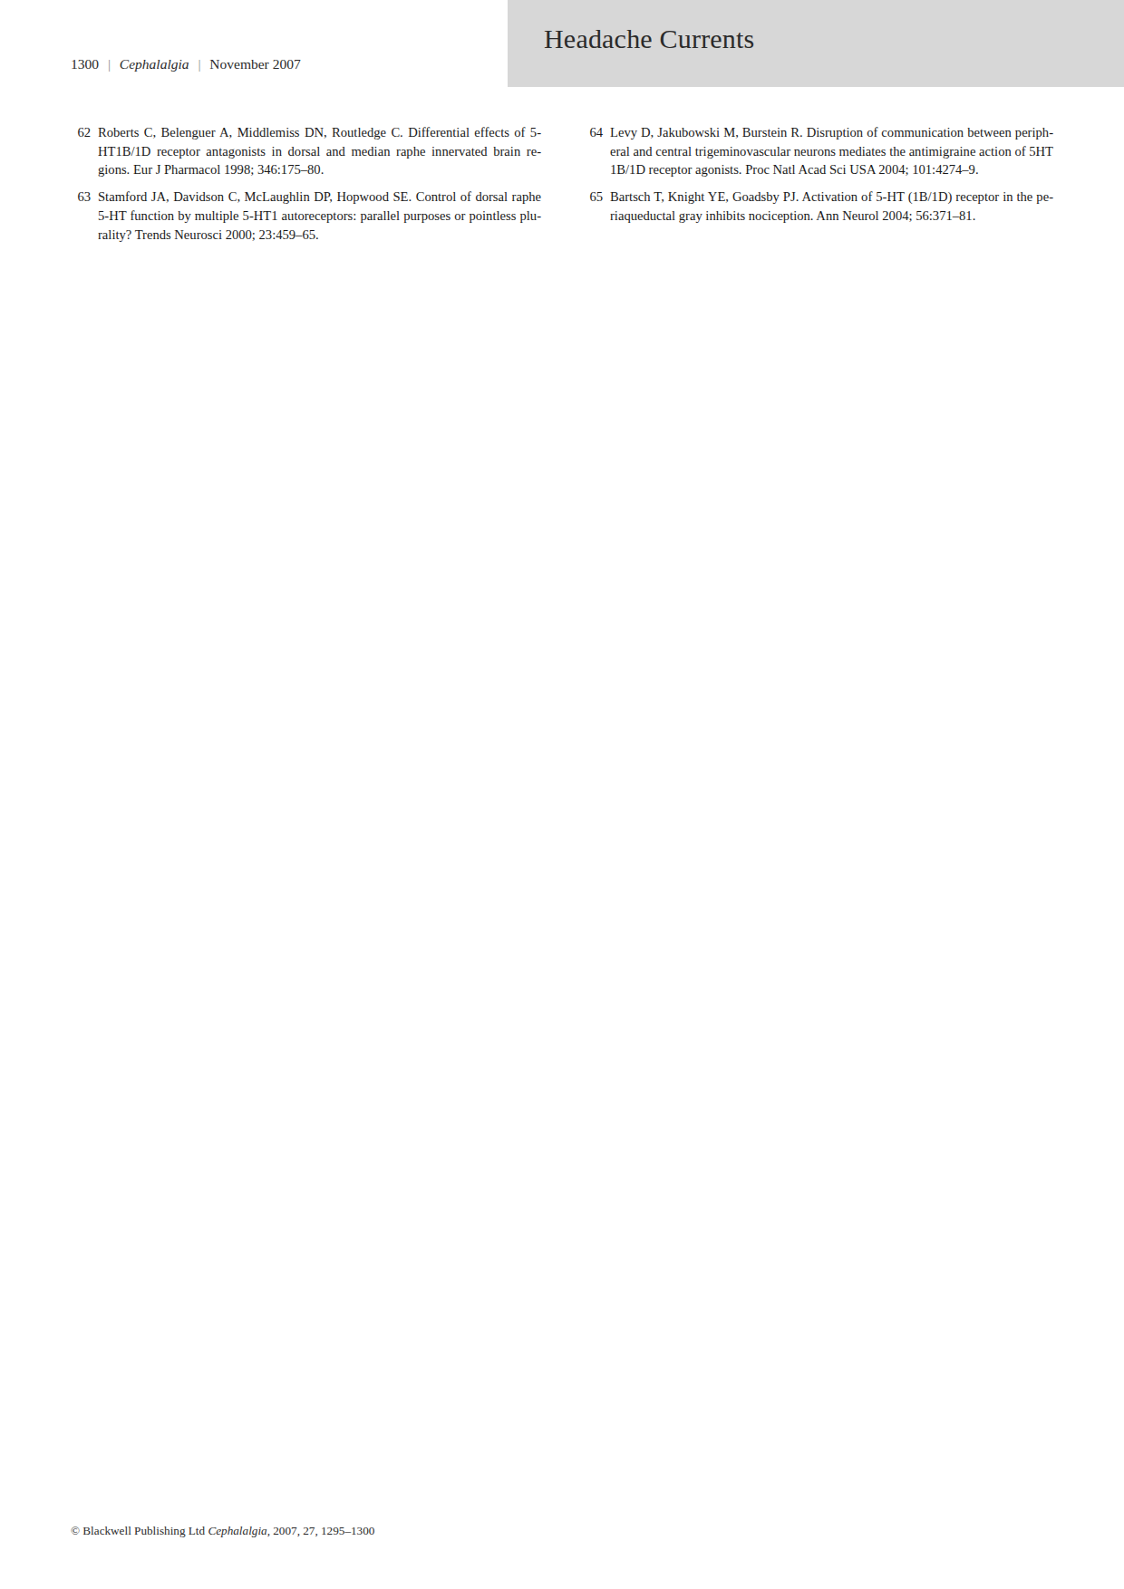Headache Currents
1300 | Cephalalgia | November 2007
62 Roberts C, Belenguer A, Middlemiss DN, Routledge C. Differential effects of 5-HT1B/1D receptor antagonists in dorsal and median raphe innervated brain regions. Eur J Pharmacol 1998; 346:175–80.
63 Stamford JA, Davidson C, McLaughlin DP, Hopwood SE. Control of dorsal raphe 5-HT function by multiple 5-HT1 autoreceptors: parallel purposes or pointless plurality? Trends Neurosci 2000; 23:459–65.
64 Levy D, Jakubowski M, Burstein R. Disruption of communication between peripheral and central trigeminovascular neurons mediates the antimigraine action of 5HT 1B/1D receptor agonists. Proc Natl Acad Sci USA 2004; 101:4274–9.
65 Bartsch T, Knight YE, Goadsby PJ. Activation of 5-HT (1B/1D) receptor in the periaqueductal gray inhibits nociception. Ann Neurol 2004; 56:371–81.
© Blackwell Publishing Ltd Cephalalgia, 2007, 27, 1295–1300